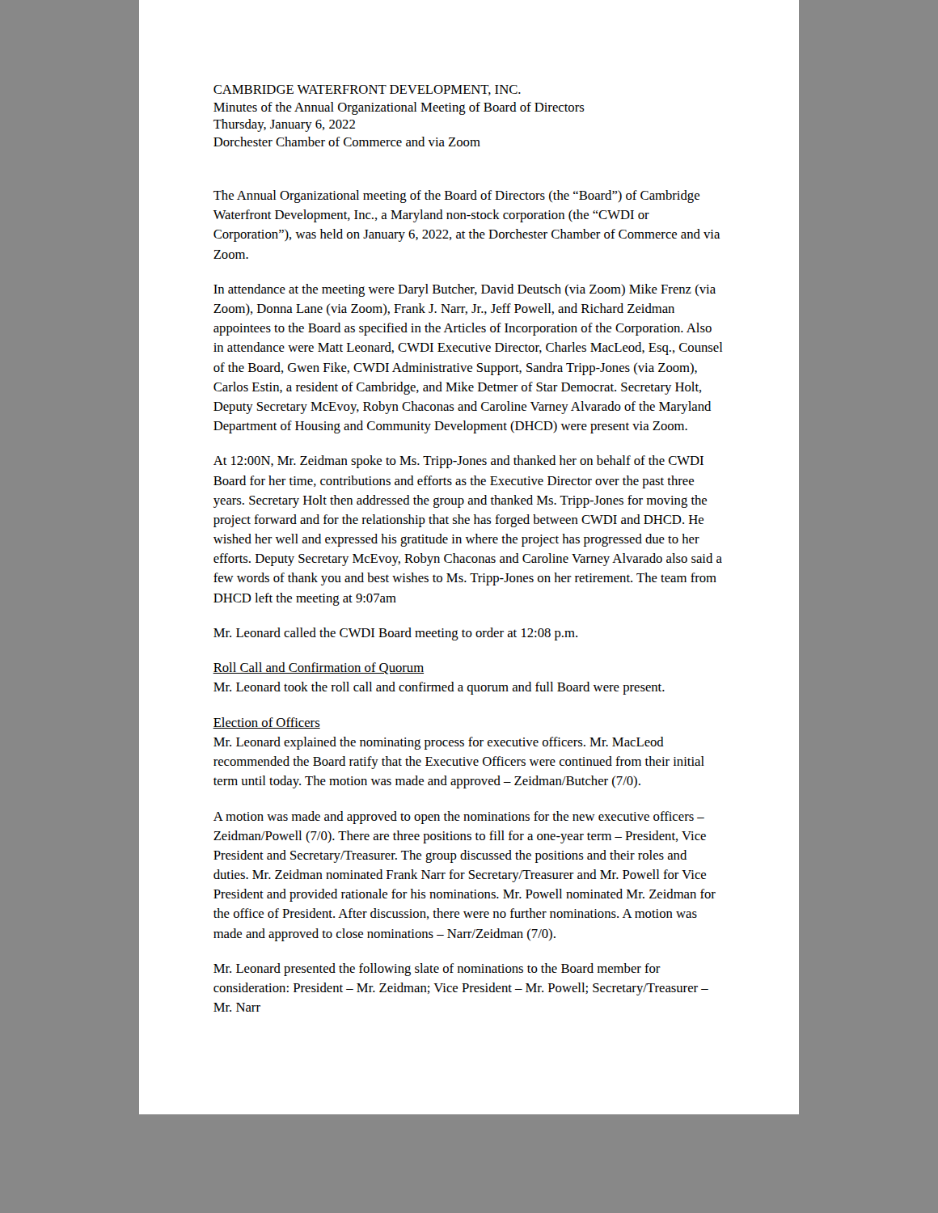CAMBRIDGE WATERFRONT DEVELOPMENT, INC.
Minutes of the Annual Organizational Meeting of Board of Directors
Thursday, January 6, 2022
Dorchester Chamber of Commerce and via Zoom
The Annual Organizational meeting of the Board of Directors (the “Board”) of Cambridge Waterfront Development, Inc., a Maryland non-stock corporation (the “CWDI or Corporation”), was held on January 6, 2022, at the Dorchester Chamber of Commerce and via Zoom.
In attendance at the meeting were Daryl Butcher, David Deutsch (via Zoom) Mike Frenz (via Zoom), Donna Lane (via Zoom), Frank J. Narr, Jr., Jeff Powell, and Richard Zeidman appointees to the Board as specified in the Articles of Incorporation of the Corporation. Also in attendance were Matt Leonard, CWDI Executive Director, Charles MacLeod, Esq., Counsel of the Board, Gwen Fike, CWDI Administrative Support, Sandra Tripp-Jones (via Zoom), Carlos Estin, a resident of Cambridge, and Mike Detmer of Star Democrat. Secretary Holt, Deputy Secretary McEvoy, Robyn Chaconas and Caroline Varney Alvarado of the Maryland Department of Housing and Community Development (DHCD) were present via Zoom.
At 12:00N, Mr. Zeidman spoke to Ms. Tripp-Jones and thanked her on behalf of the CWDI Board for her time, contributions and efforts as the Executive Director over the past three years. Secretary Holt then addressed the group and thanked Ms. Tripp-Jones for moving the project forward and for the relationship that she has forged between CWDI and DHCD. He wished her well and expressed his gratitude in where the project has progressed due to her efforts. Deputy Secretary McEvoy, Robyn Chaconas and Caroline Varney Alvarado also said a few words of thank you and best wishes to Ms. Tripp-Jones on her retirement. The team from DHCD left the meeting at 9:07am
Mr. Leonard called the CWDI Board meeting to order at 12:08 p.m.
Roll Call and Confirmation of Quorum
Mr. Leonard took the roll call and confirmed a quorum and full Board were present.
Election of Officers
Mr. Leonard explained the nominating process for executive officers. Mr. MacLeod recommended the Board ratify that the Executive Officers were continued from their initial term until today. The motion was made and approved – Zeidman/Butcher (7/0).
A motion was made and approved to open the nominations for the new executive officers – Zeidman/Powell (7/0). There are three positions to fill for a one-year term – President, Vice President and Secretary/Treasurer. The group discussed the positions and their roles and duties. Mr. Zeidman nominated Frank Narr for Secretary/Treasurer and Mr. Powell for Vice President and provided rationale for his nominations. Mr. Powell nominated Mr. Zeidman for the office of President. After discussion, there were no further nominations. A motion was made and approved to close nominations – Narr/Zeidman (7/0).
Mr. Leonard presented the following slate of nominations to the Board member for consideration: President – Mr. Zeidman; Vice President – Mr. Powell; Secretary/Treasurer – Mr. Narr